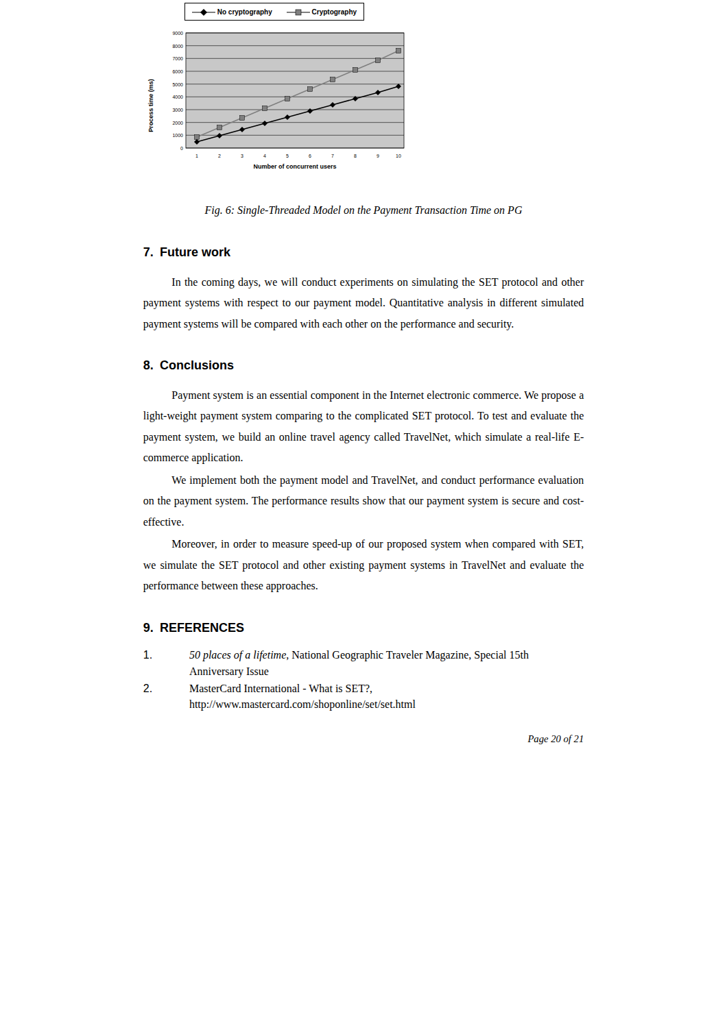No cryptography Cryptography
Process time (ms) 9000 8000 7000 6000 5000 4000 3000 2000 1000 0 1 2 3 4 5 6 7 8 9 10 Number of concurrent users
Fig. 6: Single-Threaded Model on the Payment Transaction Time on PG
7. Future work
In the coming days, we will conduct experiments on simulating the SET protocol and other payment systems with respect to our payment model. Quantitative analysis in different simulated payment systems will be compared with each other on the performance and security.
8. Conclusions
Payment system is an essential component in the Internet electronic commerce. We propose a light-weight payment system comparing to the complicated SET protocol. To test and evaluate the payment system, we build an online travel agency called TravelNet, which simulate a real-life E-commerce application.
We implement both the payment model and TravelNet, and conduct performance evaluation on the payment system. The performance results show that our payment system is secure and cost-effective.
Moreover, in order to measure speed-up of our proposed system when compared with SET, we simulate the SET protocol and other existing payment systems in TravelNet and evaluate the performance between these approaches.
9. REFERENCES
1. 50 places of a lifetime, National Geographic Traveler Magazine, Special 15th Anniversary Issue
2. MasterCard International - What is SET?,
http://www.mastercard.com/shoponline/set/set.html
Page 20 of 21